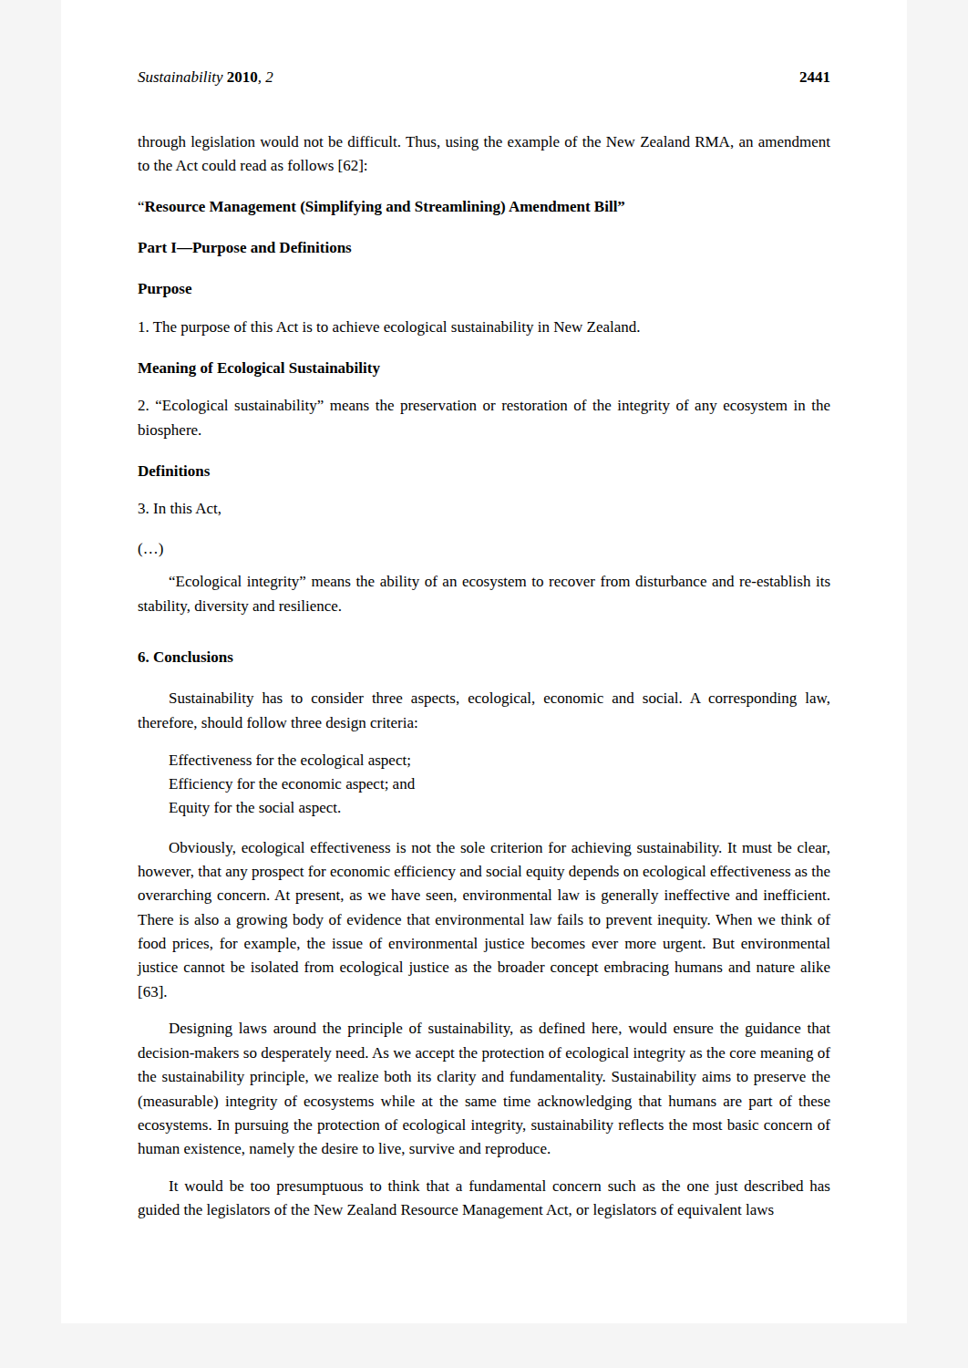Sustainability 2010, 2 2441
through legislation would not be difficult. Thus, using the example of the New Zealand RMA, an amendment to the Act could read as follows [62]:
“Resource Management (Simplifying and Streamlining) Amendment Bill”
Part I—Purpose and Definitions
Purpose
1. The purpose of this Act is to achieve ecological sustainability in New Zealand.
Meaning of Ecological Sustainability
2. “Ecological sustainability” means the preservation or restoration of the integrity of any ecosystem in the biosphere.
Definitions
3. In this Act,
(…)
“Ecological integrity” means the ability of an ecosystem to recover from disturbance and re-establish its stability, diversity and resilience.
6. Conclusions
Sustainability has to consider three aspects, ecological, economic and social. A corresponding law, therefore, should follow three design criteria:
Effectiveness for the ecological aspect;
Efficiency for the economic aspect; and
Equity for the social aspect.
Obviously, ecological effectiveness is not the sole criterion for achieving sustainability. It must be clear, however, that any prospect for economic efficiency and social equity depends on ecological effectiveness as the overarching concern. At present, as we have seen, environmental law is generally ineffective and inefficient. There is also a growing body of evidence that environmental law fails to prevent inequity. When we think of food prices, for example, the issue of environmental justice becomes ever more urgent. But environmental justice cannot be isolated from ecological justice as the broader concept embracing humans and nature alike [63].
Designing laws around the principle of sustainability, as defined here, would ensure the guidance that decision-makers so desperately need. As we accept the protection of ecological integrity as the core meaning of the sustainability principle, we realize both its clarity and fundamentality. Sustainability aims to preserve the (measurable) integrity of ecosystems while at the same time acknowledging that humans are part of these ecosystems. In pursuing the protection of ecological integrity, sustainability reflects the most basic concern of human existence, namely the desire to live, survive and reproduce.
It would be too presumptuous to think that a fundamental concern such as the one just described has guided the legislators of the New Zealand Resource Management Act, or legislators of equivalent laws